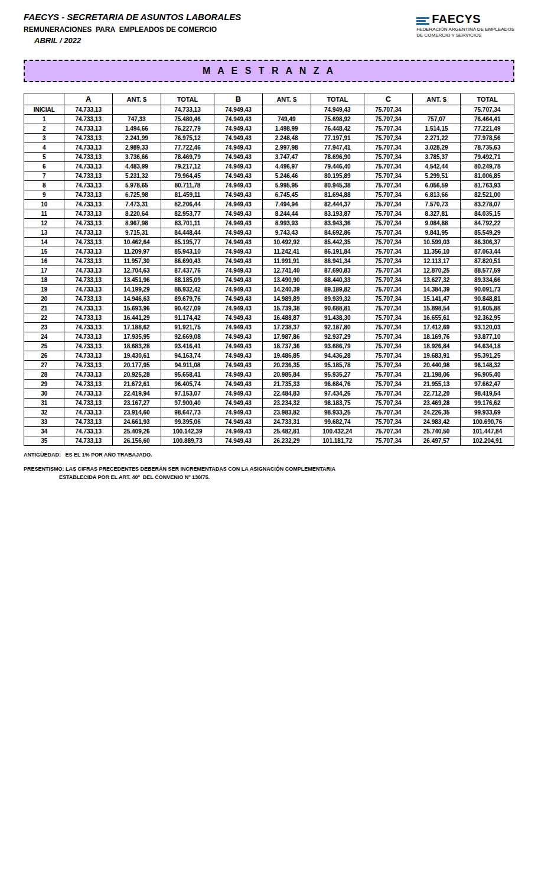FAECYS - SECRETARIA DE ASUNTOS LABORALES
REMUNERACIONES PARA EMPLEADOS DE COMERCIO
ABRIL / 2022
FAECYS
FEDERACIÓN ARGENTINA DE EMPLEADOS
DE COMERCIO Y SERVICIOS
M A E S T R A N Z A
| | A | ANT. $ | TOTAL | B | ANT. $ | TOTAL | C | ANT. $ | TOTAL |
| --- | --- | --- | --- | --- | --- | --- | --- | --- | --- |
| INICIAL | 74.733,13 | | 74.733,13 | 74.949,43 | | 74.949,43 | 75.707,34 | | 75.707,34 |
| 1 | 74.733,13 | 747,33 | 75.480,46 | 74.949,43 | 749,49 | 75.698,92 | 75.707,34 | 757,07 | 76.464,41 |
| 2 | 74.733,13 | 1.494,66 | 76.227,79 | 74.949,43 | 1.498,99 | 76.448,42 | 75.707,34 | 1.514,15 | 77.221,49 |
| 3 | 74.733,13 | 2.241,99 | 76.975,12 | 74.949,43 | 2.248,48 | 77.197,91 | 75.707,34 | 2.271,22 | 77.978,56 |
| 4 | 74.733,13 | 2.989,33 | 77.722,46 | 74.949,43 | 2.997,98 | 77.947,41 | 75.707,34 | 3.028,29 | 78.735,63 |
| 5 | 74.733,13 | 3.736,66 | 78.469,79 | 74.949,43 | 3.747,47 | 78.696,90 | 75.707,34 | 3.785,37 | 79.492,71 |
| 6 | 74.733,13 | 4.483,99 | 79.217,12 | 74.949,43 | 4.496,97 | 79.446,40 | 75.707,34 | 4.542,44 | 80.249,78 |
| 7 | 74.733,13 | 5.231,32 | 79.964,45 | 74.949,43 | 5.246,46 | 80.195,89 | 75.707,34 | 5.299,51 | 81.006,85 |
| 8 | 74.733,13 | 5.978,65 | 80.711,78 | 74.949,43 | 5.995,95 | 80.945,38 | 75.707,34 | 6.056,59 | 81.763,93 |
| 9 | 74.733,13 | 6.725,98 | 81.459,11 | 74.949,43 | 6.745,45 | 81.694,88 | 75.707,34 | 6.813,66 | 82.521,00 |
| 10 | 74.733,13 | 7.473,31 | 82.206,44 | 74.949,43 | 7.494,94 | 82.444,37 | 75.707,34 | 7.570,73 | 83.278,07 |
| 11 | 74.733,13 | 8.220,64 | 82.953,77 | 74.949,43 | 8.244,44 | 83.193,87 | 75.707,34 | 8.327,81 | 84.035,15 |
| 12 | 74.733,13 | 8.967,98 | 83.701,11 | 74.949,43 | 8.993,93 | 83.943,36 | 75.707,34 | 9.084,88 | 84.792,22 |
| 13 | 74.733,13 | 9.715,31 | 84.448,44 | 74.949,43 | 9.743,43 | 84.692,86 | 75.707,34 | 9.841,95 | 85.549,29 |
| 14 | 74.733,13 | 10.462,64 | 85.195,77 | 74.949,43 | 10.492,92 | 85.442,35 | 75.707,34 | 10.599,03 | 86.306,37 |
| 15 | 74.733,13 | 11.209,97 | 85.943,10 | 74.949,43 | 11.242,41 | 86.191,84 | 75.707,34 | 11.356,10 | 87.063,44 |
| 16 | 74.733,13 | 11.957,30 | 86.690,43 | 74.949,43 | 11.991,91 | 86.941,34 | 75.707,34 | 12.113,17 | 87.820,51 |
| 17 | 74.733,13 | 12.704,63 | 87.437,76 | 74.949,43 | 12.741,40 | 87.690,83 | 75.707,34 | 12.870,25 | 88.577,59 |
| 18 | 74.733,13 | 13.451,96 | 88.185,09 | 74.949,43 | 13.490,90 | 88.440,33 | 75.707,34 | 13.627,32 | 89.334,66 |
| 19 | 74.733,13 | 14.199,29 | 88.932,42 | 74.949,43 | 14.240,39 | 89.189,82 | 75.707,34 | 14.384,39 | 90.091,73 |
| 20 | 74.733,13 | 14.946,63 | 89.679,76 | 74.949,43 | 14.989,89 | 89.939,32 | 75.707,34 | 15.141,47 | 90.848,81 |
| 21 | 74.733,13 | 15.693,96 | 90.427,09 | 74.949,43 | 15.739,38 | 90.688,81 | 75.707,34 | 15.898,54 | 91.605,88 |
| 22 | 74.733,13 | 16.441,29 | 91.174,42 | 74.949,43 | 16.488,87 | 91.438,30 | 75.707,34 | 16.655,61 | 92.362,95 |
| 23 | 74.733,13 | 17.188,62 | 91.921,75 | 74.949,43 | 17.238,37 | 92.187,80 | 75.707,34 | 17.412,69 | 93.120,03 |
| 24 | 74.733,13 | 17.935,95 | 92.669,08 | 74.949,43 | 17.987,86 | 92.937,29 | 75.707,34 | 18.169,76 | 93.877,10 |
| 25 | 74.733,13 | 18.683,28 | 93.416,41 | 74.949,43 | 18.737,36 | 93.686,79 | 75.707,34 | 18.926,84 | 94.634,18 |
| 26 | 74.733,13 | 19.430,61 | 94.163,74 | 74.949,43 | 19.486,85 | 94.436,28 | 75.707,34 | 19.683,91 | 95.391,25 |
| 27 | 74.733,13 | 20.177,95 | 94.911,08 | 74.949,43 | 20.236,35 | 95.185,78 | 75.707,34 | 20.440,98 | 96.148,32 |
| 28 | 74.733,13 | 20.925,28 | 95.658,41 | 74.949,43 | 20.985,84 | 95.935,27 | 75.707,34 | 21.198,06 | 96.905,40 |
| 29 | 74.733,13 | 21.672,61 | 96.405,74 | 74.949,43 | 21.735,33 | 96.684,76 | 75.707,34 | 21.955,13 | 97.662,47 |
| 30 | 74.733,13 | 22.419,94 | 97.153,07 | 74.949,43 | 22.484,83 | 97.434,26 | 75.707,34 | 22.712,20 | 98.419,54 |
| 31 | 74.733,13 | 23.167,27 | 97.900,40 | 74.949,43 | 23.234,32 | 98.183,75 | 75.707,34 | 23.469,28 | 99.176,62 |
| 32 | 74.733,13 | 23.914,60 | 98.647,73 | 74.949,43 | 23.983,82 | 98.933,25 | 75.707,34 | 24.226,35 | 99.933,69 |
| 33 | 74.733,13 | 24.661,93 | 99.395,06 | 74.949,43 | 24.733,31 | 99.682,74 | 75.707,34 | 24.983,42 | 100.690,76 |
| 34 | 74.733,13 | 25.409,26 | 100.142,39 | 74.949,43 | 25.482,81 | 100.432,24 | 75.707,34 | 25.740,50 | 101.447,84 |
| 35 | 74.733,13 | 26.156,60 | 100.889,73 | 74.949,43 | 26.232,29 | 101.181,72 | 75.707,34 | 26.497,57 | 102.204,91 |
ANTIGÜEDAD: ES EL 1% POR AÑO TRABAJADO.
PRESENTISMO: LAS CIFRAS PRECEDENTES DEBERÁN SER INCREMENTADAS CON LA ASIGNACIÓN COMPLEMENTARIA
ESTABLECIDA POR EL ART. 40º DEL CONVENIO Nº 130/75.